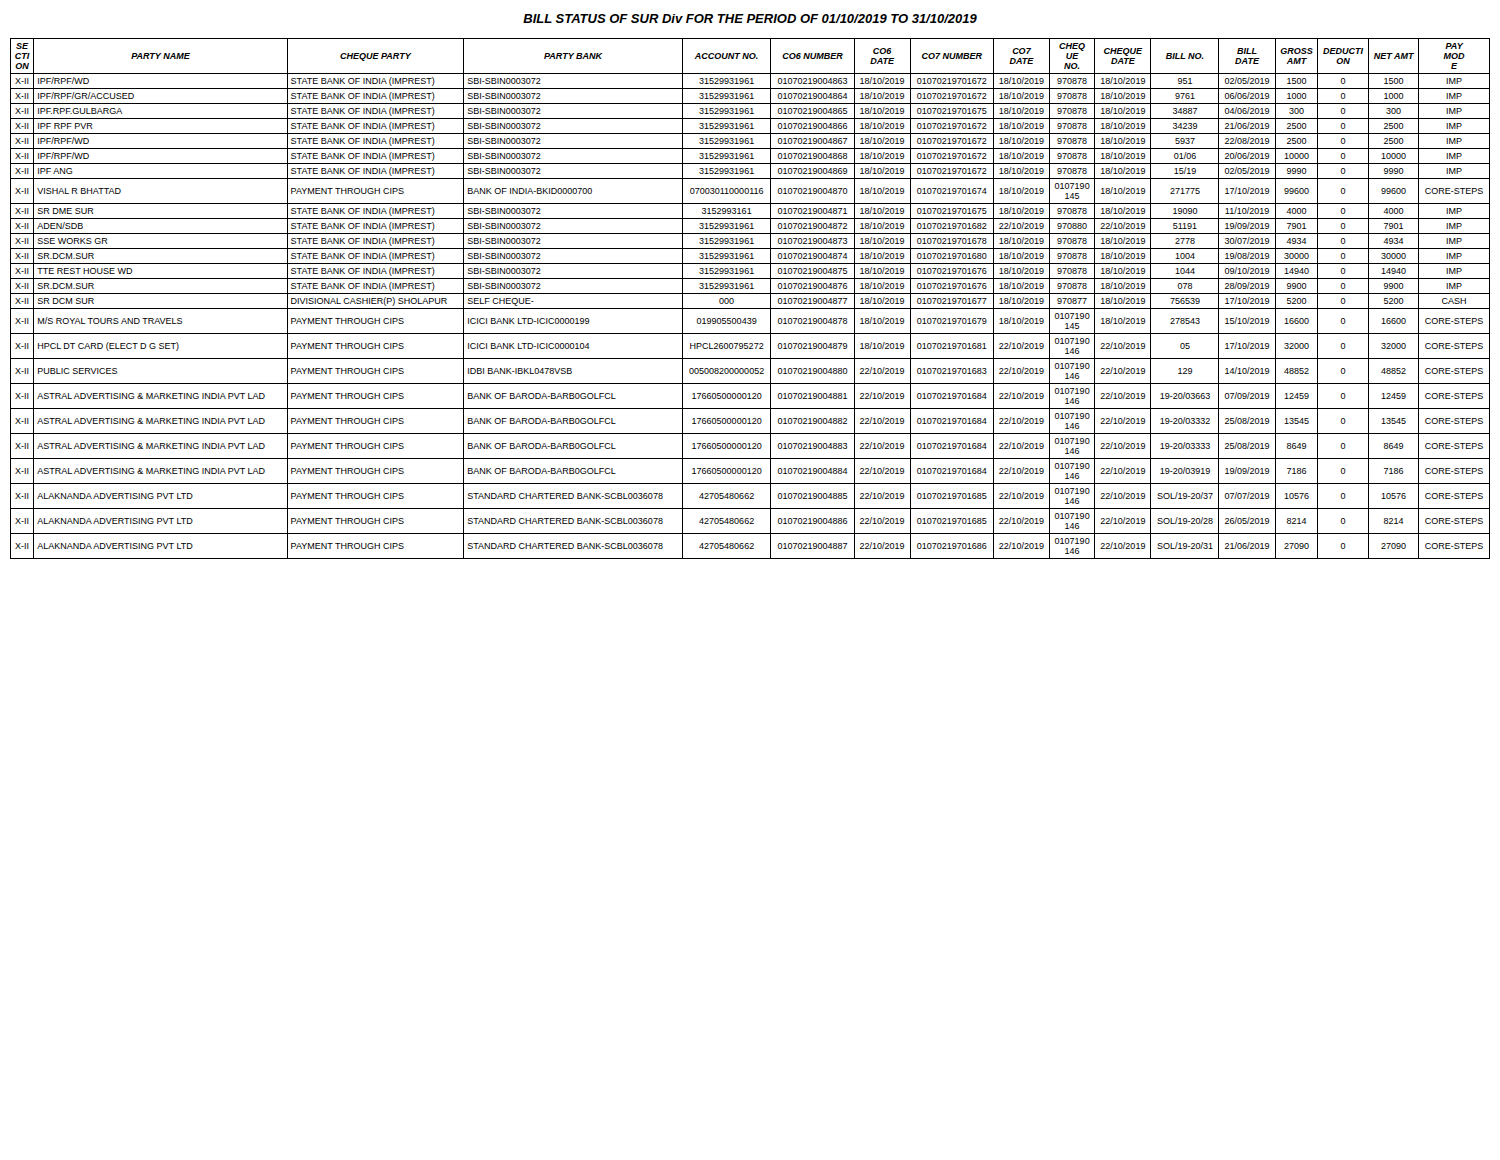BILL STATUS OF SUR Div FOR THE PERIOD OF 01/10/2019 TO 31/10/2019
| SE CTI ON | PARTY NAME | CHEQUE PARTY | PARTY BANK | ACCOUNT NO. | CO6 NUMBER | CO6 DATE | CO7 NUMBER | CO7 DATE | CHEQ UE NO. | CHEQUE DATE | BILL NO. | BILL DATE | GROSS AMT | DEDUCTI ON | NET AMT | PAY MOD E |
| --- | --- | --- | --- | --- | --- | --- | --- | --- | --- | --- | --- | --- | --- | --- | --- | --- |
| X-II | IPF/RPF/WD | STATE BANK OF INDIA (IMPREST) | SBI-SBIN0003072 | 31529931961 | 01070219004863 | 18/10/2019 | 01070219701672 | 18/10/2019 | 970878 | 18/10/2019 | 951 | 02/05/2019 | 1500 | 0 | 1500 | IMP |
| X-II | IPF/RPF/GR/ACCUSED | STATE BANK OF INDIA (IMPREST) | SBI-SBIN0003072 | 31529931961 | 01070219004864 | 18/10/2019 | 01070219701672 | 18/10/2019 | 970878 | 18/10/2019 | 9761 | 06/06/2019 | 1000 | 0 | 1000 | IMP |
| X-II | IPF.RPF.GULBARGA | STATE BANK OF INDIA (IMPREST) | SBI-SBIN0003072 | 31529931961 | 01070219004865 | 18/10/2019 | 01070219701675 | 18/10/2019 | 970878 | 18/10/2019 | 34887 | 04/06/2019 | 300 | 0 | 300 | IMP |
| X-II | IPF RPF PVR | STATE BANK OF INDIA (IMPREST) | SBI-SBIN0003072 | 31529931961 | 01070219004866 | 18/10/2019 | 01070219701672 | 18/10/2019 | 970878 | 18/10/2019 | 34239 | 21/06/2019 | 2500 | 0 | 2500 | IMP |
| X-II | IPF/RPF/WD | STATE BANK OF INDIA (IMPREST) | SBI-SBIN0003072 | 31529931961 | 01070219004867 | 18/10/2019 | 01070219701672 | 18/10/2019 | 970878 | 18/10/2019 | 5937 | 22/08/2019 | 2500 | 0 | 2500 | IMP |
| X-II | IPF/RPF/WD | STATE BANK OF INDIA (IMPREST) | SBI-SBIN0003072 | 31529931961 | 01070219004868 | 18/10/2019 | 01070219701672 | 18/10/2019 | 970878 | 18/10/2019 | 01/06 | 20/06/2019 | 10000 | 0 | 10000 | IMP |
| X-II | IPF ANG | STATE BANK OF INDIA (IMPREST) | SBI-SBIN0003072 | 31529931961 | 01070219004869 | 18/10/2019 | 01070219701672 | 18/10/2019 | 970878 | 18/10/2019 | 15/19 | 02/05/2019 | 9990 | 0 | 9990 | IMP |
| X-II | VISHAL R BHATTAD | PAYMENT THROUGH CIPS | BANK OF INDIA-BKID0000700 | 070030110000116 | 01070219004870 | 18/10/2019 | 01070219701674 | 18/10/2019 | 0107190 145 | 18/10/2019 | 271775 | 17/10/2019 | 99600 | 0 | 99600 | CORE-STEPS |
| X-II | SR DME SUR | STATE BANK OF INDIA (IMPREST) | SBI-SBIN0003072 | 3152993161 | 01070219004871 | 18/10/2019 | 01070219701675 | 18/10/2019 | 970878 | 18/10/2019 | 19090 | 11/10/2019 | 4000 | 0 | 4000 | IMP |
| X-II | ADEN/SDB | STATE BANK OF INDIA (IMPREST) | SBI-SBIN0003072 | 31529931961 | 01070219004872 | 18/10/2019 | 01070219701682 | 22/10/2019 | 970880 | 22/10/2019 | 51191 | 19/09/2019 | 7901 | 0 | 7901 | IMP |
| X-II | SSE WORKS GR | STATE BANK OF INDIA (IMPREST) | SBI-SBIN0003072 | 31529931961 | 01070219004873 | 18/10/2019 | 01070219701678 | 18/10/2019 | 970878 | 18/10/2019 | 2778 | 30/07/2019 | 4934 | 0 | 4934 | IMP |
| X-II | SR.DCM.SUR | STATE BANK OF INDIA (IMPREST) | SBI-SBIN0003072 | 31529931961 | 01070219004874 | 18/10/2019 | 01070219701680 | 18/10/2019 | 970878 | 18/10/2019 | 1004 | 19/08/2019 | 30000 | 0 | 30000 | IMP |
| X-II | TTE REST HOUSE WD | STATE BANK OF INDIA (IMPREST) | SBI-SBIN0003072 | 31529931961 | 01070219004875 | 18/10/2019 | 01070219701676 | 18/10/2019 | 970878 | 18/10/2019 | 1044 | 09/10/2019 | 14940 | 0 | 14940 | IMP |
| X-II | SR.DCM.SUR | STATE BANK OF INDIA (IMPREST) | SBI-SBIN0003072 | 31529931961 | 01070219004876 | 18/10/2019 | 01070219701676 | 18/10/2019 | 970878 | 18/10/2019 | 078 | 28/09/2019 | 9900 | 0 | 9900 | IMP |
| X-II | SR DCM SUR | DIVISIONAL CASHIER(P) SHOLAPUR | SELF CHEQUE- | 000 | 01070219004877 | 18/10/2019 | 01070219701677 | 18/10/2019 | 970877 | 18/10/2019 | 756539 | 17/10/2019 | 5200 | 0 | 5200 | CASH |
| X-II | M/S ROYAL TOURS AND TRAVELS | PAYMENT THROUGH CIPS | ICICI BANK LTD-ICIC0000199 | 019905500439 | 01070219004878 | 18/10/2019 | 01070219701679 | 18/10/2019 | 0107190 145 | 18/10/2019 | 278543 | 15/10/2019 | 16600 | 0 | 16600 | CORE-STEPS |
| X-II | HPCL DT CARD (ELECT D G SET) | PAYMENT THROUGH CIPS | ICICI BANK LTD-ICIC0000104 | HPCL2600795272 | 01070219004879 | 18/10/2019 | 01070219701681 | 22/10/2019 | 0107190 146 | 22/10/2019 | 05 | 17/10/2019 | 32000 | 0 | 32000 | CORE-STEPS |
| X-II | PUBLIC SERVICES | PAYMENT THROUGH CIPS | IDBI BANK-IBKL0478VSB | 005008200000052 | 01070219004880 | 22/10/2019 | 01070219701683 | 22/10/2019 | 0107190 146 | 22/10/2019 | 129 | 14/10/2019 | 48852 | 0 | 48852 | CORE-STEPS |
| X-II | ASTRAL ADVERTISING & MARKETING INDIA PVT LAD | PAYMENT THROUGH CIPS | BANK OF BARODA-BARB0GOLFCL | 17660500000120 | 01070219004881 | 22/10/2019 | 01070219701684 | 22/10/2019 | 0107190 146 | 22/10/2019 | 19-20/03663 | 07/09/2019 | 12459 | 0 | 12459 | CORE-STEPS |
| X-II | ASTRAL ADVERTISING & MARKETING INDIA PVT LAD | PAYMENT THROUGH CIPS | BANK OF BARODA-BARB0GOLFCL | 17660500000120 | 01070219004882 | 22/10/2019 | 01070219701684 | 22/10/2019 | 0107190 146 | 22/10/2019 | 19-20/03332 | 25/08/2019 | 13545 | 0 | 13545 | CORE-STEPS |
| X-II | ASTRAL ADVERTISING & MARKETING INDIA PVT LAD | PAYMENT THROUGH CIPS | BANK OF BARODA-BARB0GOLFCL | 17660500000120 | 01070219004883 | 22/10/2019 | 01070219701684 | 22/10/2019 | 0107190 146 | 22/10/2019 | 19-20/03333 | 25/08/2019 | 8649 | 0 | 8649 | CORE-STEPS |
| X-II | ASTRAL ADVERTISING & MARKETING INDIA PVT LAD | PAYMENT THROUGH CIPS | BANK OF BARODA-BARB0GOLFCL | 17660500000120 | 01070219004884 | 22/10/2019 | 01070219701684 | 22/10/2019 | 0107190 146 | 22/10/2019 | 19-20/03919 | 19/09/2019 | 7186 | 0 | 7186 | CORE-STEPS |
| X-II | ALAKNANDA ADVERTISING PVT LTD | PAYMENT THROUGH CIPS | STANDARD CHARTERED BANK-SCBL0036078 | 42705480662 | 01070219004885 | 22/10/2019 | 01070219701685 | 22/10/2019 | 0107190 146 | 22/10/2019 | SOL/19-20/37 | 07/07/2019 | 10576 | 0 | 10576 | CORE-STEPS |
| X-II | ALAKNANDA ADVERTISING PVT LTD | PAYMENT THROUGH CIPS | STANDARD CHARTERED BANK-SCBL0036078 | 42705480662 | 01070219004886 | 22/10/2019 | 01070219701685 | 22/10/2019 | 0107190 146 | 22/10/2019 | SOL/19-20/28 | 26/05/2019 | 8214 | 0 | 8214 | CORE-STEPS |
| X-II | ALAKNANDA ADVERTISING PVT LTD | PAYMENT THROUGH CIPS | STANDARD CHARTERED BANK-SCBL0036078 | 42705480662 | 01070219004887 | 22/10/2019 | 01070219701686 | 22/10/2019 | 0107190 146 | 22/10/2019 | SOL/19-20/31 | 21/06/2019 | 27090 | 0 | 27090 | CORE-STEPS |